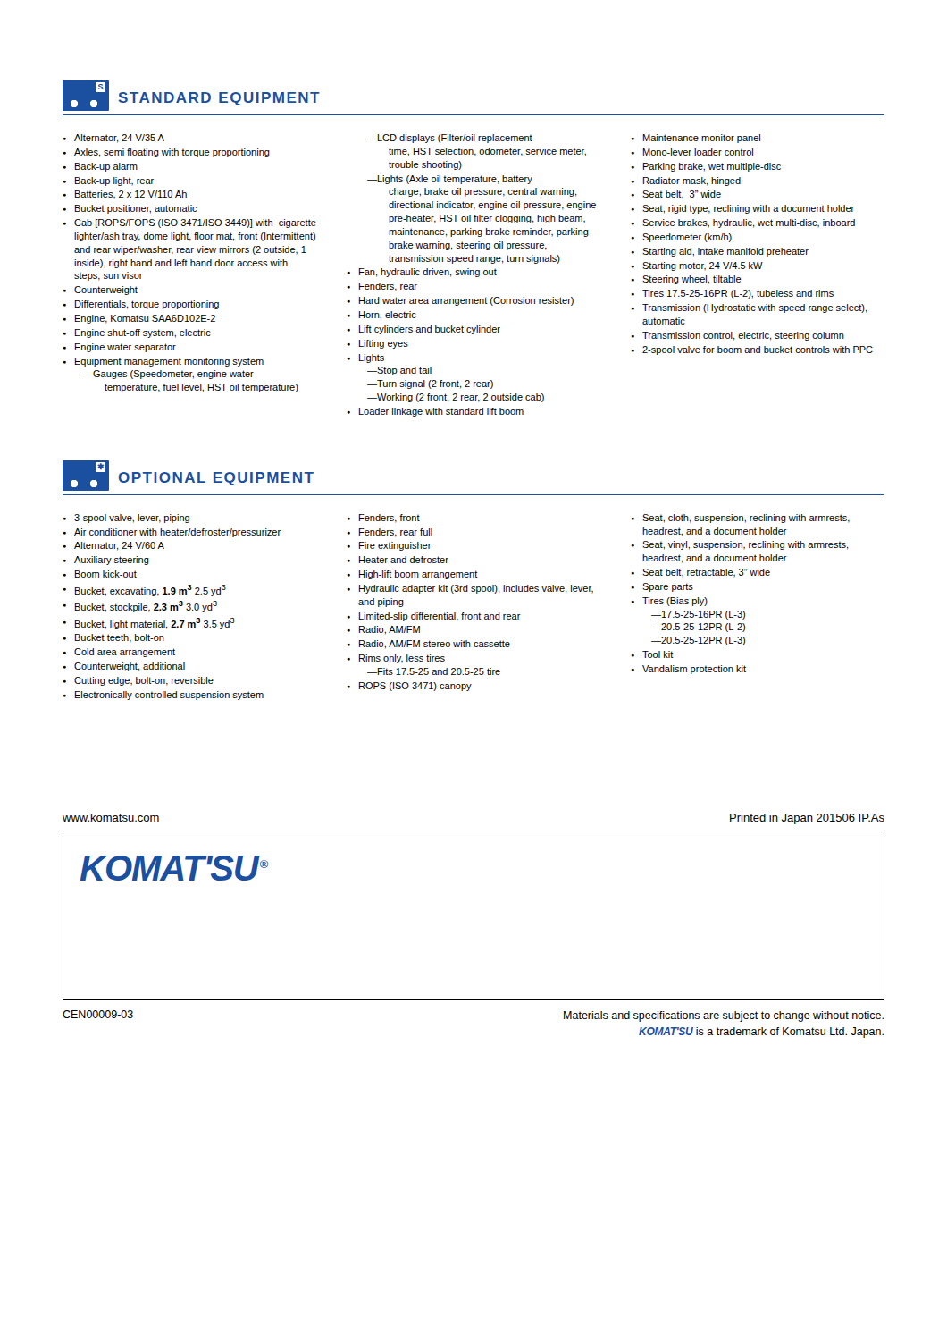SSTANDARD EQUIPMENT
Alternator, 24 V/35 A
Axles, semi floating with torque proportioning
Back-up alarm
Back-up light, rear
Batteries, 2 x 12 V/110 Ah
Bucket positioner, automatic
Cab [ROPS/FOPS (ISO 3471/ISO 3449)] with cigarette lighter/ash tray, dome light, floor mat, front (Intermittent) and rear wiper/washer, rear view mirrors (2 outside, 1 inside), right hand and left hand door access with steps, sun visor
Counterweight
Differentials, torque proportioning
Engine, Komatsu SAA6D102E-2
Engine shut-off system, electric
Engine water separator
Equipment management monitoring system —Gauges (Speedometer, engine water temperature, fuel level, HST oil temperature)
—LCD displays (Filter/oil replacement time, HST selection, odometer, service meter, trouble shooting)
—Lights (Axle oil temperature, battery charge, brake oil pressure, central warning, directional indicator, engine oil pressure, engine pre-heater, HST oil filter clogging, high beam, maintenance, parking brake reminder, parking brake warning, steering oil pressure, transmission speed range, turn signals)
Fan, hydraulic driven, swing out
Fenders, rear
Hard water area arrangement (Corrosion resister)
Horn, electric
Lift cylinders and bucket cylinder
Lifting eyes
Lights —Stop and tail —Turn signal (2 front, 2 rear) —Working (2 front, 2 rear, 2 outside cab)
Loader linkage with standard lift boom
Maintenance monitor panel
Mono-lever loader control
Parking brake, wet multiple-disc
Radiator mask, hinged
Seat belt, 3” wide
Seat, rigid type, reclining with a document holder
Service brakes, hydraulic, wet multi-disc, inboard
Speedometer (km/h)
Starting aid, intake manifold preheater
Starting motor, 24 V/4.5 kW
Steering wheel, tiltable
Tires 17.5-25-16PR (L-2), tubeless and rims
Transmission (Hydrostatic with speed range select), automatic
Transmission control, electric, steering column
2-spool valve for boom and bucket controls with PPC
✱OPTIONAL EQUIPMENT
3-spool valve, lever, piping
Air conditioner with heater/defroster/pressurizer
Alternator, 24 V/60 A
Auxiliary steering
Boom kick-out
Bucket, excavating, 1.9 m3 2.5 yd3
Bucket, stockpile, 2.3 m3 3.0 yd3
Bucket, light material, 2.7 m3 3.5 yd3
Bucket teeth, bolt-on
Cold area arrangement
Counterweight, additional
Cutting edge, bolt-on, reversible
Electronically controlled suspension system
Fenders, front
Fenders, rear full
Fire extinguisher
Heater and defroster
High-lift boom arrangement
Hydraulic adapter kit (3rd spool), includes valve, lever, and piping
Limited-slip differential, front and rear
Radio, AM/FM
Radio, AM/FM stereo with cassette
Rims only, less tires —Fits 17.5-25 and 20.5-25 tire
ROPS (ISO 3471) canopy
Seat, cloth, suspension, reclining with armrests, headrest, and a document holder
Seat, vinyl, suspension, reclining with armrests, headrest, and a document holder
Seat belt, retractable, 3” wide
Spare parts
Tires (Bias ply) —17.5-25-16PR (L-3) —20.5-25-12PR (L-2) —20.5-25-12PR (L-3)
Tool kit
Vandalism protection kit
www.komatsu.com
Printed in Japan 201506 IP.As
KOMAT'SU®
CEN00009-03
Materials and specifications are subject to change without notice.
KOMAT'SU is a trademark of Komatsu Ltd. Japan.